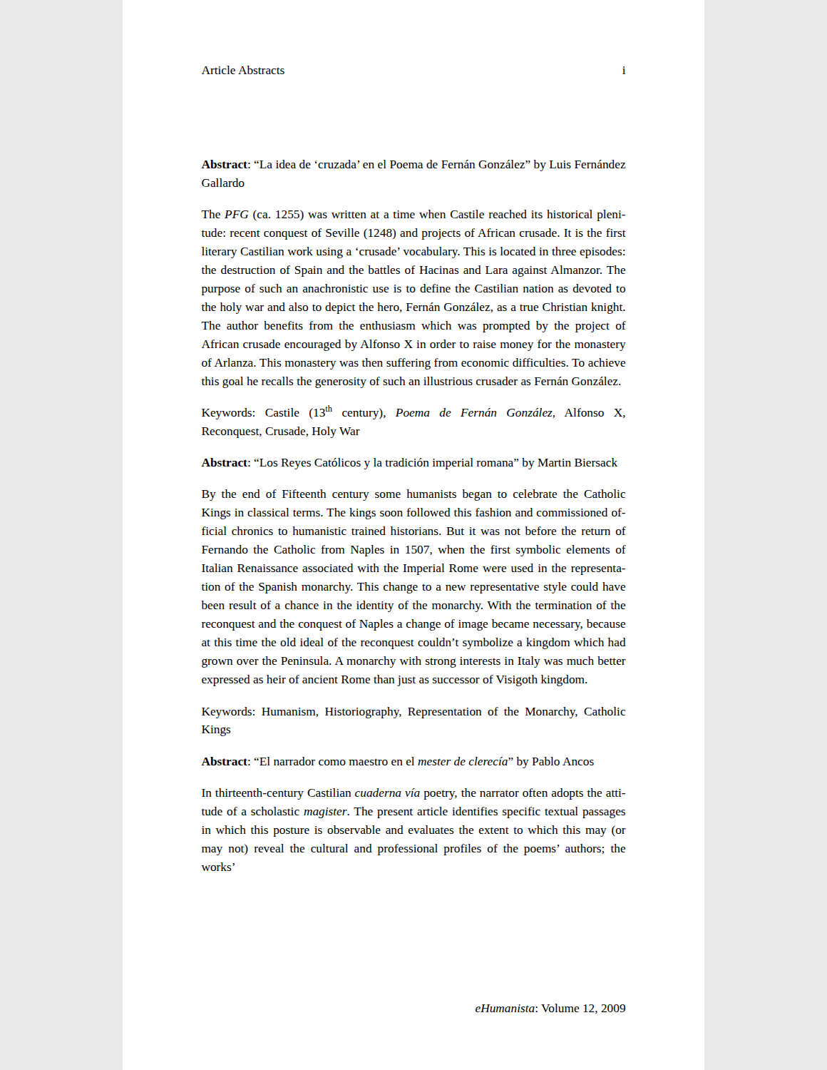Article Abstracts i
Abstract: “La idea de ‘cruzada’ en el Poema de Fernán González” by Luis Fernández Gallardo
The PFG (ca. 1255) was written at a time when Castile reached its historical plenitude: recent conquest of Seville (1248) and projects of African crusade. It is the first literary Castilian work using a ‘crusade’ vocabulary. This is located in three episodes: the destruction of Spain and the battles of Hacinas and Lara against Almanzor. The purpose of such an anachronistic use is to define the Castilian nation as devoted to the holy war and also to depict the hero, Fernán González, as a true Christian knight. The author benefits from the enthusiasm which was prompted by the project of African crusade encouraged by Alfonso X in order to raise money for the monastery of Arlanza. This monastery was then suffering from economic difficulties. To achieve this goal he recalls the generosity of such an illustrious crusader as Fernán González.
Keywords: Castile (13th century), Poema de Fernán González, Alfonso X, Reconquest, Crusade, Holy War
Abstract: “Los Reyes Católicos y la tradición imperial romana” by Martin Biersack
By the end of Fifteenth century some humanists began to celebrate the Catholic Kings in classical terms. The kings soon followed this fashion and commissioned official chronics to humanistic trained historians. But it was not before the return of Fernando the Catholic from Naples in 1507, when the first symbolic elements of Italian Renaissance associated with the Imperial Rome were used in the representation of the Spanish monarchy. This change to a new representative style could have been result of a chance in the identity of the monarchy. With the termination of the reconquest and the conquest of Naples a change of image became necessary, because at this time the old ideal of the reconquest couldn’t symbolize a kingdom which had grown over the Peninsula. A monarchy with strong interests in Italy was much better expressed as heir of ancient Rome than just as successor of Visigoth kingdom.
Keywords: Humanism, Historiography, Representation of the Monarchy, Catholic Kings
Abstract: “El narrador como maestro en el mester de clerecía” by Pablo Ancos
In thirteenth-century Castilian cuaderna vía poetry, the narrator often adopts the attitude of a scholastic magister. The present article identifies specific textual passages in which this posture is observable and evaluates the extent to which this may (or may not) reveal the cultural and professional profiles of the poems’ authors; the works’
eHumanista: Volume 12, 2009